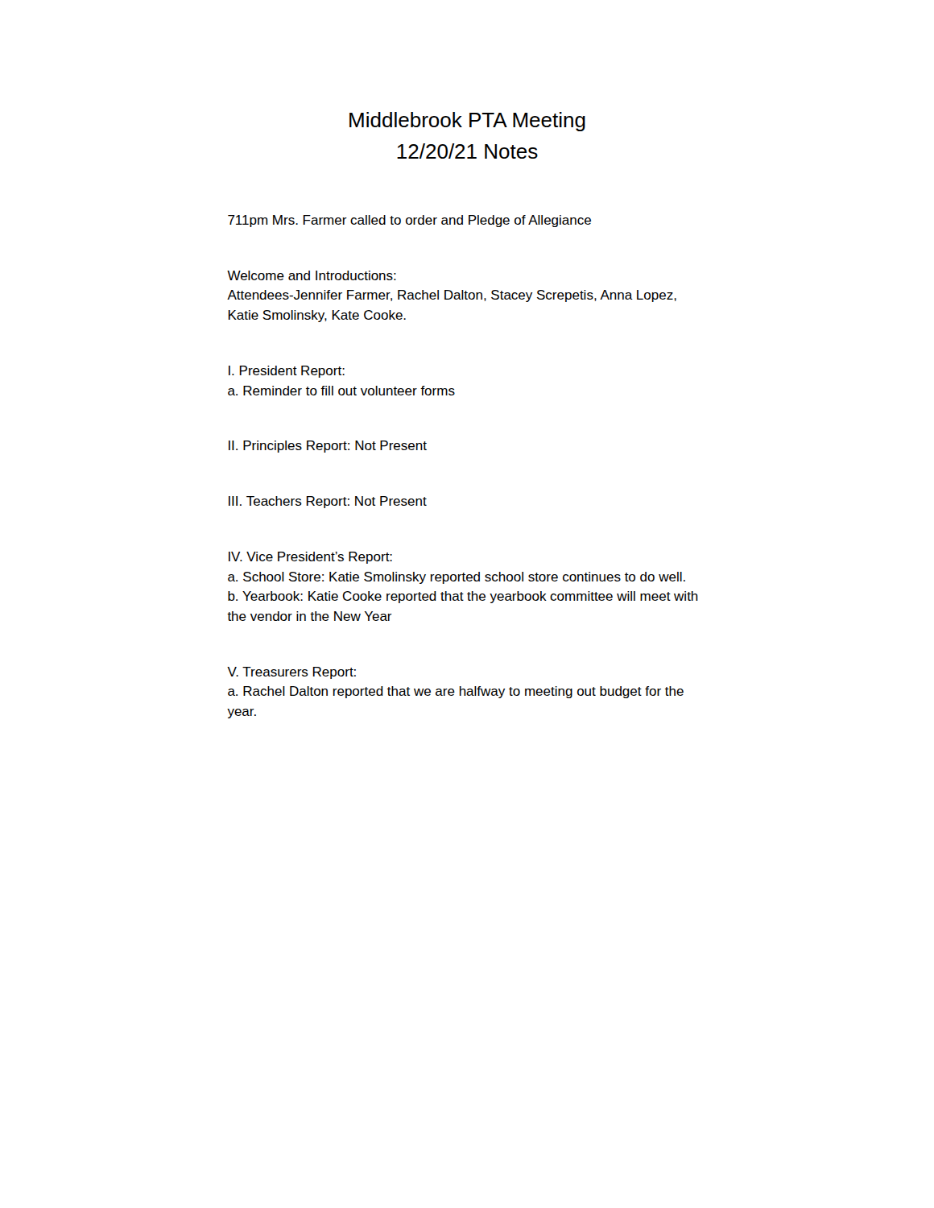Middlebrook PTA Meeting
12/20/21 Notes
711pm Mrs. Farmer called to order and Pledge of Allegiance
Welcome and Introductions:
Attendees-Jennifer Farmer, Rachel Dalton, Stacey Screpetis, Anna Lopez, Katie Smolinsky, Kate Cooke.
I. President Report:
a. Reminder to fill out volunteer forms
II. Principles Report: Not Present
III. Teachers Report: Not Present
IV. Vice President’s Report:
a. School Store: Katie Smolinsky reported school store continues to do well.
b. Yearbook: Katie Cooke reported that the yearbook committee will meet with the vendor in the New Year
V. Treasurers Report:
a. Rachel Dalton reported that we are halfway to meeting out budget for the year.